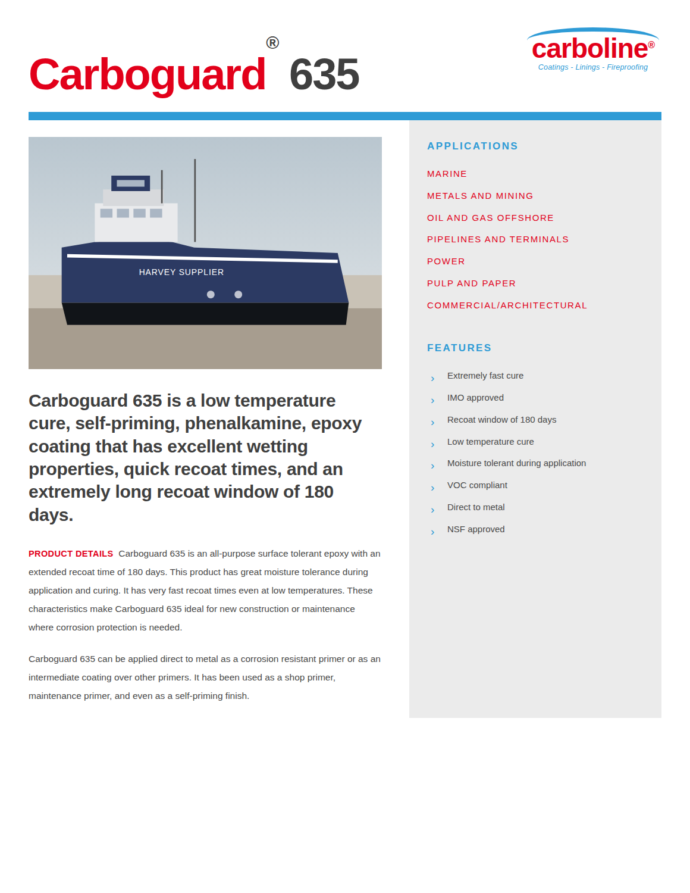Carboguard® 635
carboline®
Coatings - Linings - Fireproofing
Carboguard 635 is a low temperature cure, self-priming, phenalkamine, epoxy coating that has excellent wetting properties, quick recoat times, and an extremely long recoat window of 180 days.
PRODUCT DETAILS Carboguard 635 is an all-purpose surface tolerant epoxy with an extended recoat time of 180 days. This product has great moisture tolerance during application and curing. It has very fast recoat times even at low temperatures. These characteristics make Carboguard 635 ideal for new construction or maintenance where corrosion protection is needed.
Carboguard 635 can be applied direct to metal as a corrosion resistant primer or as an intermediate coating over other primers. It has been used as a shop primer, maintenance primer, and even as a self-priming finish.
Applications
Marine
Metals and Mining
Oil and Gas Offshore
Pipelines and Terminals
Power
Pulp and Paper
Commercial/Architectural
Features
Extremely fast cure
IMO approved
Recoat window of 180 days
Low temperature cure
Moisture tolerant during application
VOC compliant
Direct to metal
NSF approved